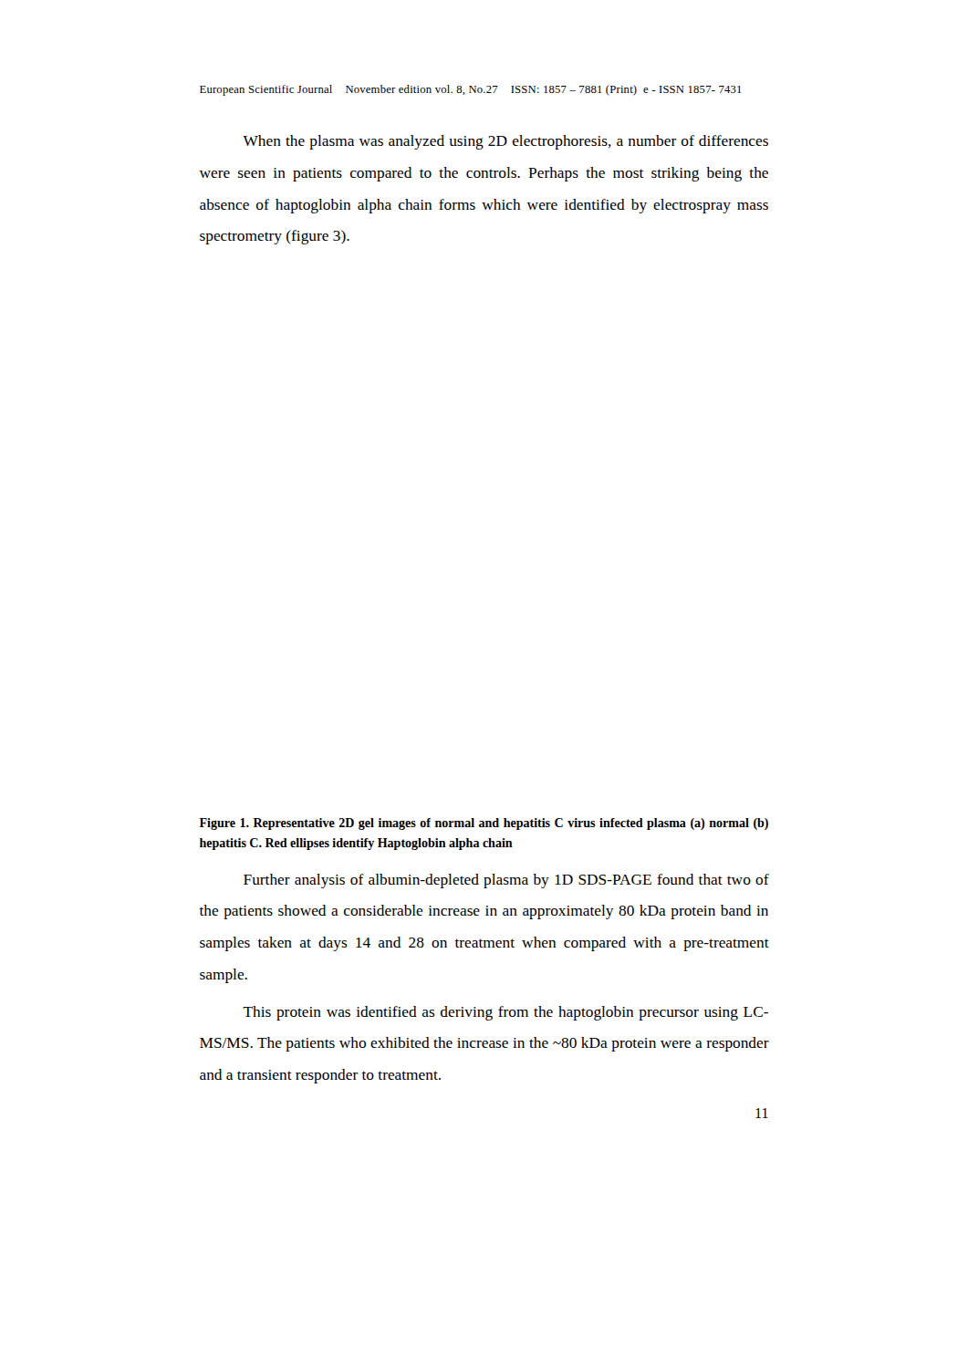European Scientific Journal November edition vol. 8, No.27 ISSN: 1857 – 7881 (Print) e - ISSN 1857- 7431
When the plasma was analyzed using 2D electrophoresis, a number of differences were seen in patients compared to the controls. Perhaps the most striking being the absence of haptoglobin alpha chain forms which were identified by electrospray mass spectrometry (figure 3).
Figure 1. Representative 2D gel images of normal and hepatitis C virus infected plasma (a) normal (b) hepatitis C. Red ellipses identify Haptoglobin alpha chain
Further analysis of albumin-depleted plasma by 1D SDS-PAGE found that two of the patients showed a considerable increase in an approximately 80 kDa protein band in samples taken at days 14 and 28 on treatment when compared with a pre-treatment sample.
This protein was identified as deriving from the haptoglobin precursor using LC-MS/MS. The patients who exhibited the increase in the ~80 kDa protein were a responder and a transient responder to treatment.
11